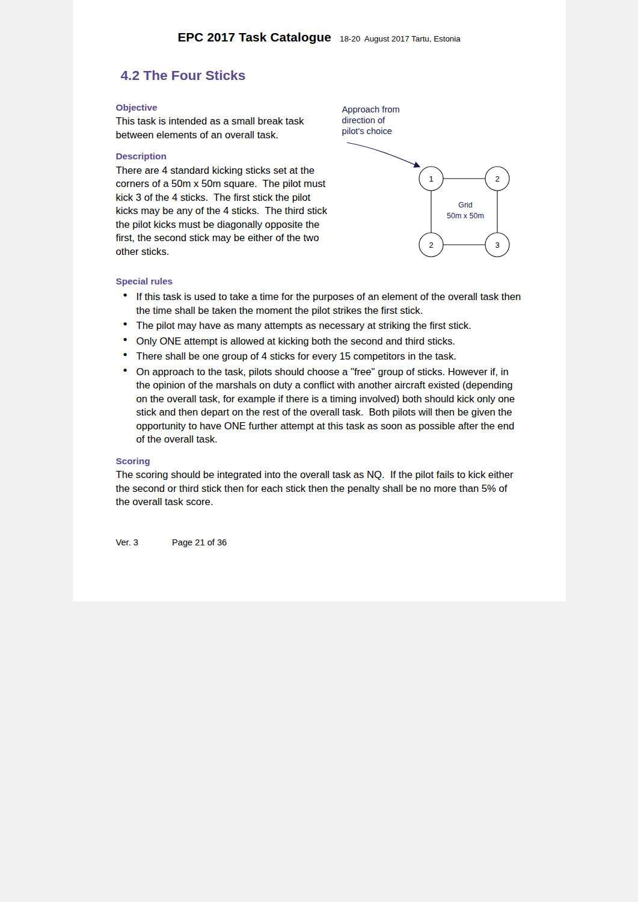EPC 2017 Task Catalogue 18-20 August 2017 Tartu, Estonia
4.2 The Four Sticks
Objective
This task is intended as a small break task between elements of an overall task.
Description
There are 4 standard kicking sticks set at the corners of a 50m x 50m square. The pilot must kick 3 of the 4 sticks. The first stick the pilot kicks may be any of the 4 sticks. The third stick the pilot kicks must be diagonally opposite the first, the second stick may be either of the two other sticks.
Approach from
direction of
pilot's choice
1 2 2 3 Grid 50m x 50m
Special rules
If this task is used to take a time for the purposes of an element of the overall task then the time shall be taken the moment the pilot strikes the first stick.
The pilot may have as many attempts as necessary at striking the first stick.
Only ONE attempt is allowed at kicking both the second and third sticks.
There shall be one group of 4 sticks for every 15 competitors in the task.
On approach to the task, pilots should choose a "free" group of sticks. However if, in the opinion of the marshals on duty a conflict with another aircraft existed (depending on the overall task, for example if there is a timing involved) both should kick only one stick and then depart on the rest of the overall task. Both pilots will then be given the opportunity to have ONE further attempt at this task as soon as possible after the end of the overall task.
Scoring
The scoring should be integrated into the overall task as NQ. If the pilot fails to kick either the second or third stick then for each stick then the penalty shall be no more than 5% of the overall task score.
Ver. 3Page 21 of 36